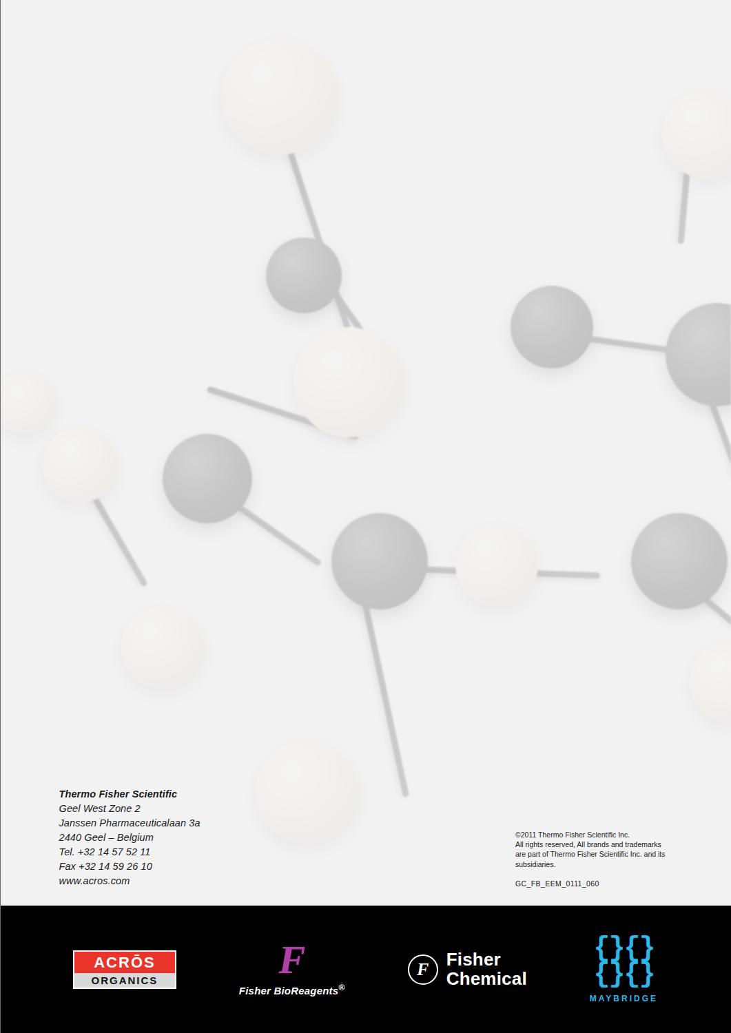Thermo Fisher Scientific
Geel West Zone 2
Janssen Pharmaceuticalaan 3a
2440 Geel – Belgium
Tel. +32 14 57 52 11
Fax +32 14 59 26 10
www.acros.com
©2011 Thermo Fisher Scientific Inc.
All rights reserved, All brands and trademarks
are part of Thermo Fisher Scientific Inc. and its
subsidiaries.
GC_FB_EEM_0111_060
ACRŌS
ORGANICS
F
Fisher BioReagents®
F
Fisher
Chemical
{}{} {}{}
MAYBRIDGE